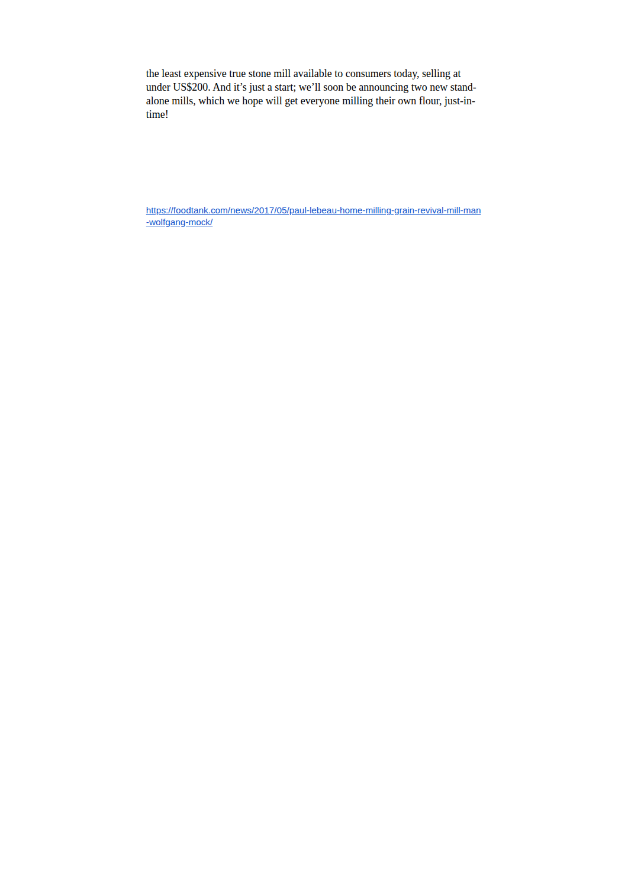the least expensive true stone mill available to consumers today, selling at under US$200. And it’s just a start; we’ll soon be announcing two new stand-alone mills, which we hope will get everyone milling their own flour, just-in-time!
https://foodtank.com/news/2017/05/paul-lebeau-home-milling-grain-revival-mill-man-wolfgang-mock/